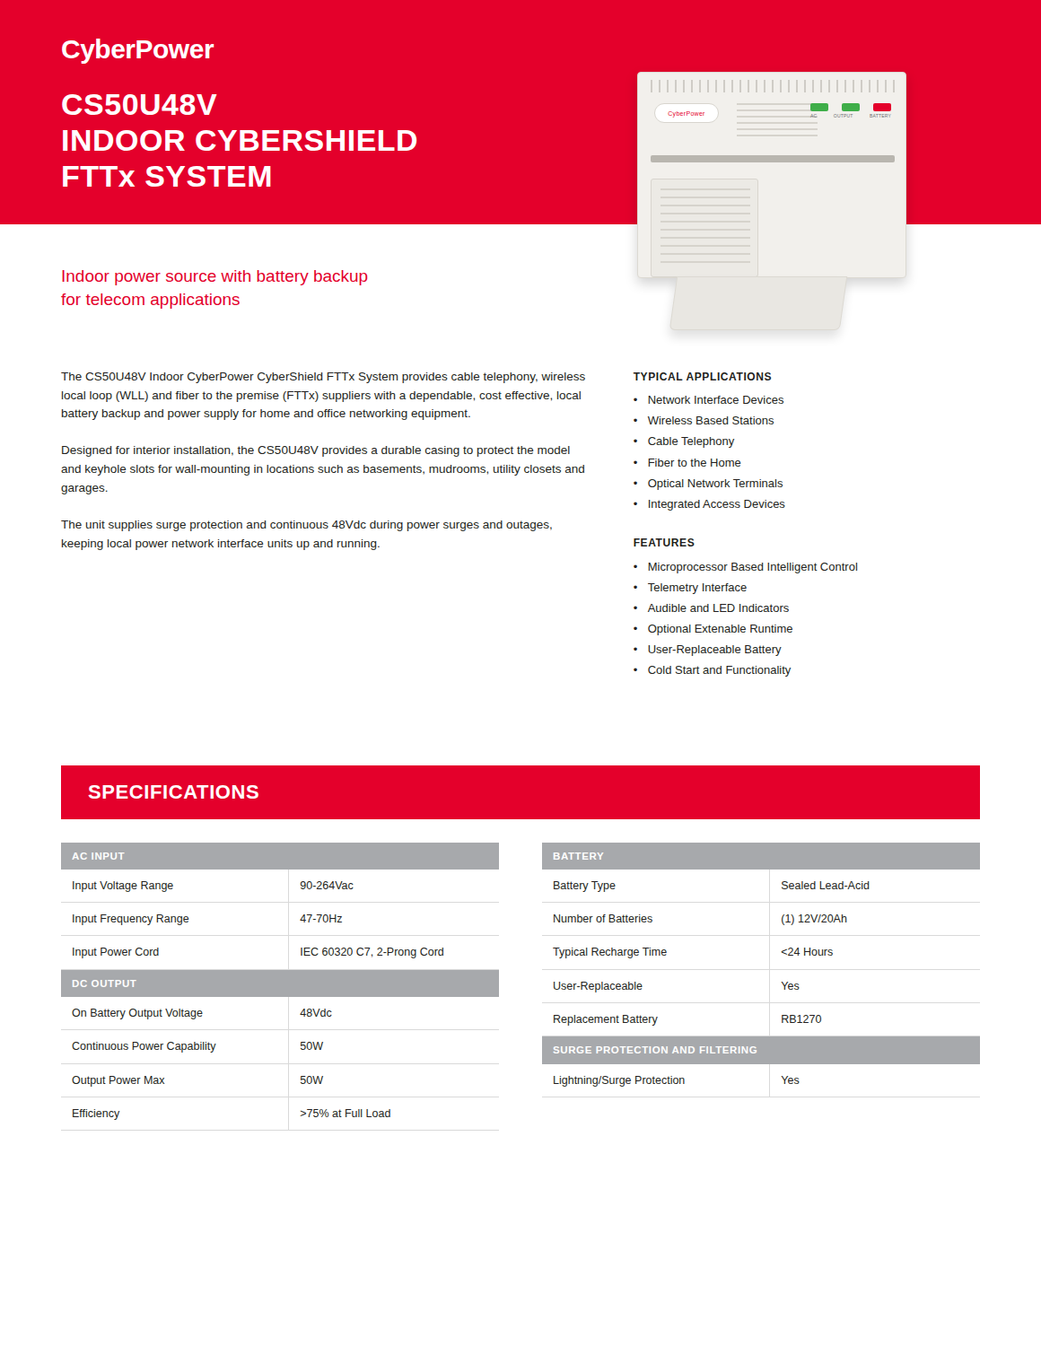CyberPower
CS50U48V
INDOOR CYBERSHIELD
FTTx SYSTEM
CyberPower
AC OUTPUT BATTERY
Indoor power source with battery backup
for telecom applications
The CS50U48V Indoor CyberPower CyberShield FTTx System provides cable telephony, wireless local loop (WLL) and fiber to the premise (FTTx) suppliers with a dependable, cost effective, local battery backup and power supply for home and office networking equipment.
Designed for interior installation, the CS50U48V provides a durable casing to protect the model and keyhole slots for wall-mounting in locations such as basements, mudrooms, utility closets and garages.
The unit supplies surge protection and continuous 48Vdc during power surges and outages, keeping local power network interface units up and running.
Typical Applications
Network Interface Devices
Wireless Based Stations
Cable Telephony
Fiber to the Home
Optical Network Terminals
Integrated Access Devices
Features
Microprocessor Based Intelligent Control
Telemetry Interface
Audible and LED Indicators
Optional Extenable Runtime
User-Replaceable Battery
Cold Start and Functionality
SPECIFICATIONS
| AC Input |
| Input Voltage Range | 90-264Vac |
| Input Frequency Range | 47-70Hz |
| Input Power Cord | IEC 60320 C7, 2-Prong Cord |
| DC Output |
| On Battery Output Voltage | 48Vdc |
| Continuous Power Capability | 50W |
| Output Power Max | 50W |
| Efficiency | >75% at Full Load |
| Battery |
| Battery Type | Sealed Lead-Acid |
| Number of Batteries | (1) 12V/20Ah |
| Typical Recharge Time | <24 Hours |
| User-Replaceable | Yes |
| Replacement Battery | RB1270 |
| Surge Protection and Filtering |
| Lightning/Surge Protection | Yes |